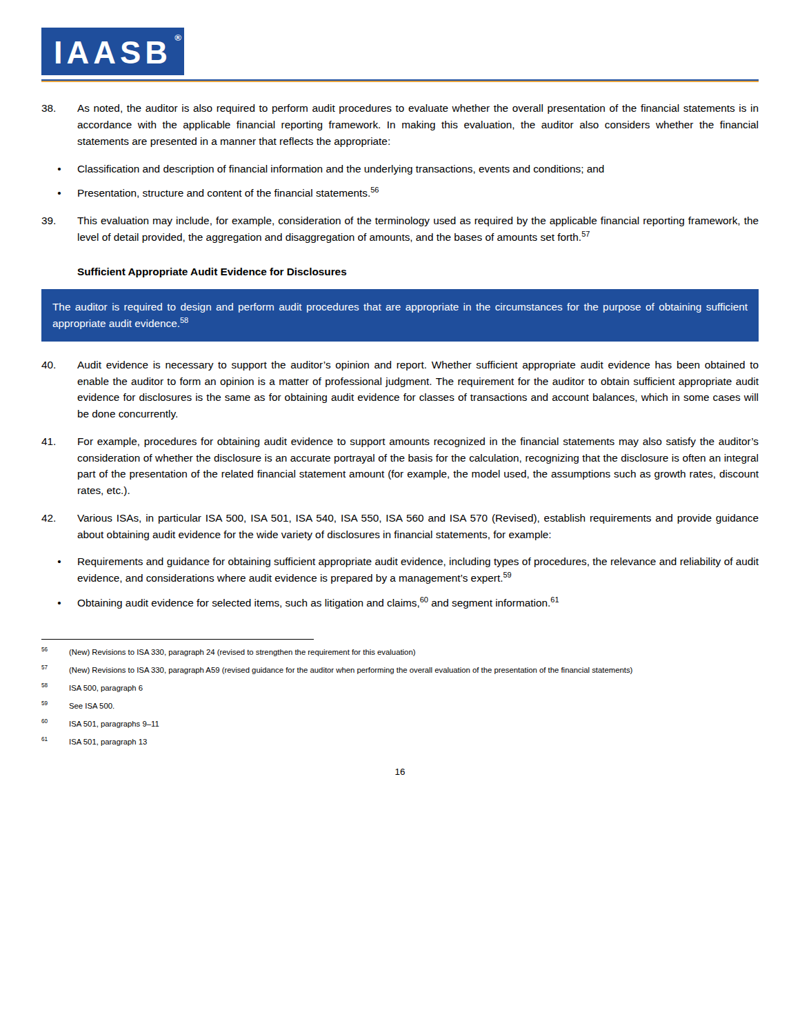IAASB®
38.
As noted, the auditor is also required to perform audit procedures to evaluate whether the overall presentation of the financial statements is in accordance with the applicable financial reporting framework. In making this evaluation, the auditor also considers whether the financial statements are presented in a manner that reflects the appropriate:
• Classification and description of financial information and the underlying transactions, events and conditions; and
• Presentation, structure and content of the financial statements.56
39.
This evaluation may include, for example, consideration of the terminology used as required by the applicable financial reporting framework, the level of detail provided, the aggregation and disaggregation of amounts, and the bases of amounts set forth.57
Sufficient Appropriate Audit Evidence for Disclosures
The auditor is required to design and perform audit procedures that are appropriate in the circumstances for the purpose of obtaining sufficient appropriate audit evidence.58
40.
Audit evidence is necessary to support the auditor’s opinion and report. Whether sufficient appropriate audit evidence has been obtained to enable the auditor to form an opinion is a matter of professional judgment. The requirement for the auditor to obtain sufficient appropriate audit evidence for disclosures is the same as for obtaining audit evidence for classes of transactions and account balances, which in some cases will be done concurrently.
41.
For example, procedures for obtaining audit evidence to support amounts recognized in the financial statements may also satisfy the auditor’s consideration of whether the disclosure is an accurate portrayal of the basis for the calculation, recognizing that the disclosure is often an integral part of the presentation of the related financial statement amount (for example, the model used, the assumptions such as growth rates, discount rates, etc.).
42.
Various ISAs, in particular ISA 500, ISA 501, ISA 540, ISA 550, ISA 560 and ISA 570 (Revised), establish requirements and provide guidance about obtaining audit evidence for the wide variety of disclosures in financial statements, for example:
• Requirements and guidance for obtaining sufficient appropriate audit evidence, including types of procedures, the relevance and reliability of audit evidence, and considerations where audit evidence is prepared by a management’s expert.59
• Obtaining audit evidence for selected items, such as litigation and claims,60 and segment information.61
56
(New) Revisions to ISA 330, paragraph 24 (revised to strengthen the requirement for this evaluation)
57
(New) Revisions to ISA 330, paragraph A59 (revised guidance for the auditor when performing the overall evaluation of the presentation of the financial statements)
58
ISA 500, paragraph 6
59
See ISA 500.
60
ISA 501, paragraphs 9–11
61
ISA 501, paragraph 13
16